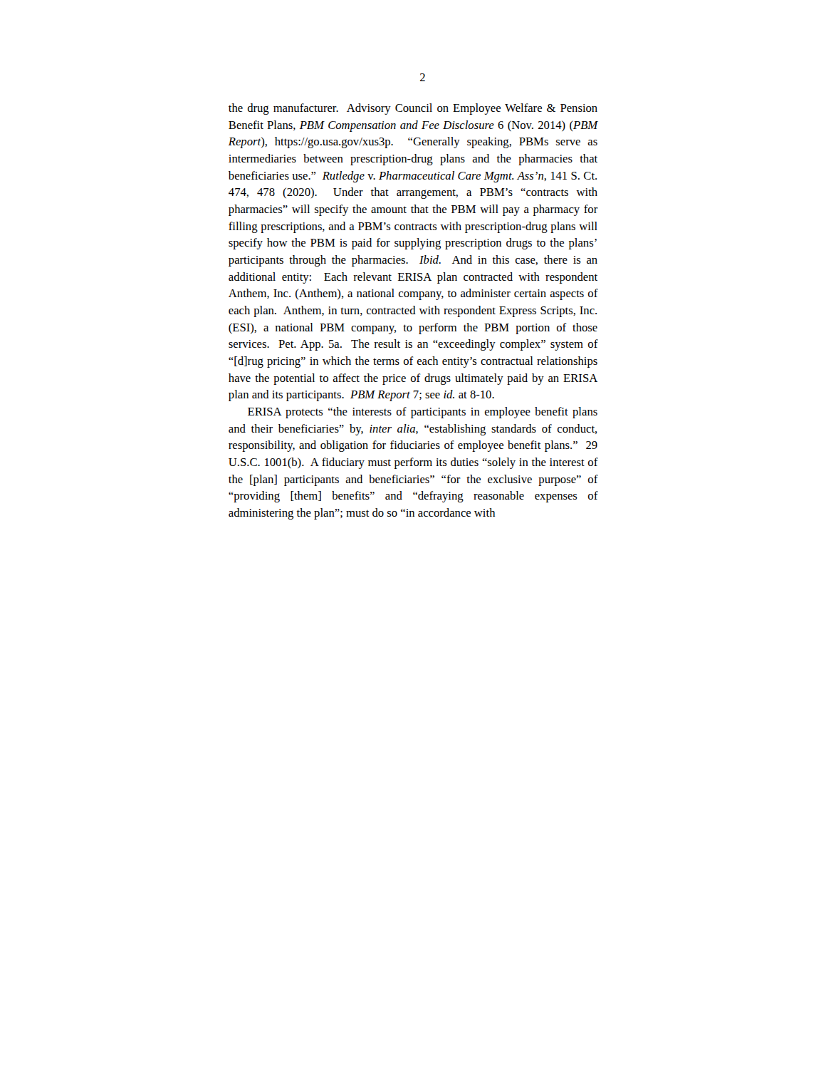2
the drug manufacturer. Advisory Council on Employee Welfare & Pension Benefit Plans, PBM Compensation and Fee Disclosure 6 (Nov. 2014) (PBM Report), https://go.usa.gov/xus3p. “Generally speaking, PBMs serve as intermediaries between prescription-drug plans and the pharmacies that beneficiaries use.” Rutledge v. Pharmaceutical Care Mgmt. Ass’n, 141 S. Ct. 474, 478 (2020). Under that arrangement, a PBM’s “contracts with pharmacies” will specify the amount that the PBM will pay a pharmacy for filling prescriptions, and a PBM’s contracts with prescription-drug plans will specify how the PBM is paid for supplying prescription drugs to the plans’ participants through the pharmacies. Ibid. And in this case, there is an additional entity: Each relevant ERISA plan contracted with respondent Anthem, Inc. (Anthem), a national company, to administer certain aspects of each plan. Anthem, in turn, contracted with respondent Express Scripts, Inc. (ESI), a national PBM company, to perform the PBM portion of those services. Pet. App. 5a. The result is an “exceedingly complex” system of “[d]rug pricing” in which the terms of each entity’s contractual relationships have the potential to affect the price of drugs ultimately paid by an ERISA plan and its participants. PBM Report 7; see id. at 8-10.
ERISA protects “the interests of participants in employee benefit plans and their beneficiaries” by, inter alia, “establishing standards of conduct, responsibility, and obligation for fiduciaries of employee benefit plans.” 29 U.S.C. 1001(b). A fiduciary must perform its duties “solely in the interest of the [plan] participants and beneficiaries” “for the exclusive purpose” of “providing [them] benefits” and “defraying reasonable expenses of administering the plan”; must do so “in accordance with